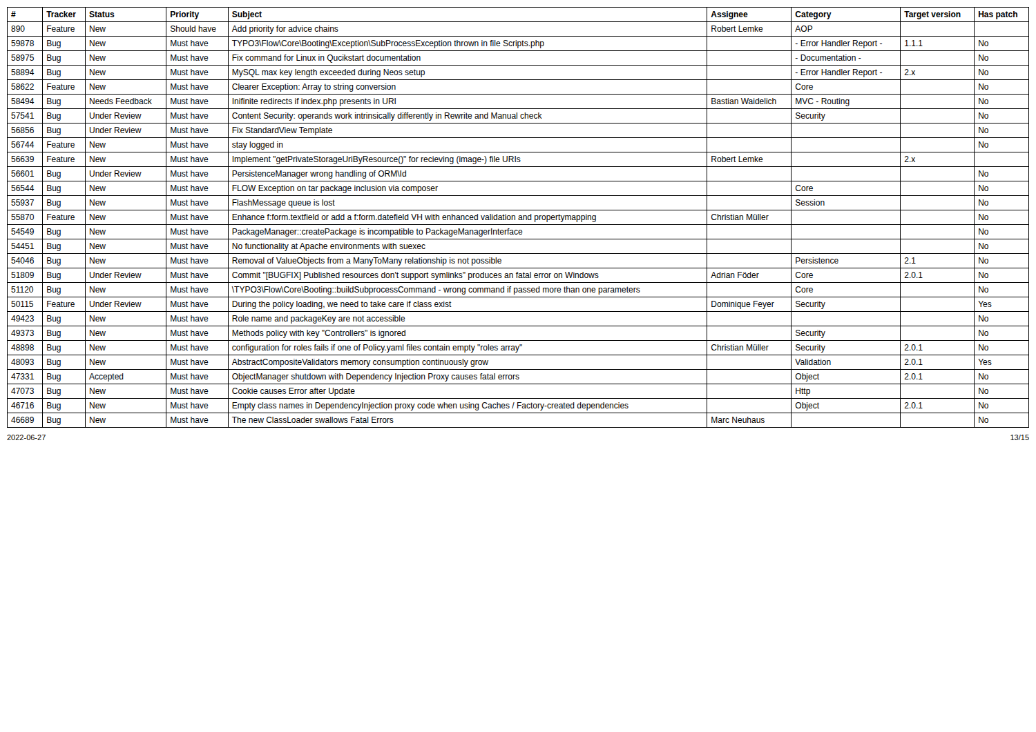| # | Tracker | Status | Priority | Subject | Assignee | Category | Target version | Has patch |
| --- | --- | --- | --- | --- | --- | --- | --- | --- |
| 890 | Feature | New | Should have | Add priority for advice chains | Robert Lemke | AOP | | |
| 59878 | Bug | New | Must have | TYPO3\Flow\Core\Booting\Exception\SubProcessException thrown in file Scripts.php | | - Error Handler Report - | 1.1.1 | No |
| 58975 | Bug | New | Must have | Fix command for Linux in Qucikstart documentation | | - Documentation - | | No |
| 58894 | Bug | New | Must have | MySQL max key length exceeded during Neos setup | | - Error Handler Report - | 2.x | No |
| 58622 | Feature | New | Must have | Clearer Exception: Array to string conversion | | Core | | No |
| 58494 | Bug | Needs Feedback | Must have | Inifinite redirects if index.php presents in URI | Bastian Waidelich | MVC - Routing | | No |
| 57541 | Bug | Under Review | Must have | Content Security: operands work intrinsically differently in Rewrite and Manual check | | Security | | No |
| 56856 | Bug | Under Review | Must have | Fix StandardView Template | | | | No |
| 56744 | Feature | New | Must have | stay logged in | | | | No |
| 56639 | Feature | New | Must have | Implement "getPrivateStorageUriByResource()" for recieving (image-) file URIs | Robert Lemke | | 2.x | |
| 56601 | Bug | Under Review | Must have | PersistenceManager wrong handling of ORM\Id | | | | No |
| 56544 | Bug | New | Must have | FLOW Exception on tar package inclusion via composer | | Core | | No |
| 55937 | Bug | New | Must have | FlashMessage queue is lost | | Session | | No |
| 55870 | Feature | New | Must have | Enhance f:form.textfield or add a f:form.datefield VH with enhanced validation and propertymapping | Christian Müller | | | No |
| 54549 | Bug | New | Must have | PackageManager::createPackage is incompatible to PackageManagerInterface | | | | No |
| 54451 | Bug | New | Must have | No functionality at Apache environments with suexec | | | | No |
| 54046 | Bug | New | Must have | Removal of ValueObjects from a ManyToMany relationship is not possible | | Persistence | 2.1 | No |
| 51809 | Bug | Under Review | Must have | Commit "[BUGFIX] Published resources don't support symlinks" produces an fatal error on Windows | Adrian Föder | Core | 2.0.1 | No |
| 51120 | Bug | New | Must have | \TYPO3\Flow\Core\Booting::buildSubprocessCommand - wrong command if passed more than one parameters | | Core | | No |
| 50115 | Feature | Under Review | Must have | During the policy loading, we need to take care if class exist | Dominique Feyer | Security | | Yes |
| 49423 | Bug | New | Must have | Role name and packageKey are not accessible | | | | No |
| 49373 | Bug | New | Must have | Methods policy with key "Controllers" is ignored | | Security | | No |
| 48898 | Bug | New | Must have | configuration for roles fails if one of Policy.yaml files contain empty "roles array" | Christian Müller | Security | 2.0.1 | No |
| 48093 | Bug | New | Must have | AbstractCompositeValidators memory consumption continuously grow | | Validation | 2.0.1 | Yes |
| 47331 | Bug | Accepted | Must have | ObjectManager shutdown with Dependency Injection Proxy causes fatal errors | | Object | 2.0.1 | No |
| 47073 | Bug | New | Must have | Cookie causes Error after Update | | Http | | No |
| 46716 | Bug | New | Must have | Empty class names in DependencyInjection proxy code when using Caches / Factory-created dependencies | | Object | 2.0.1 | No |
| 46689 | Bug | New | Must have | The new ClassLoader swallows Fatal Errors | Marc Neuhaus | | | No |
2022-06-27 13/15